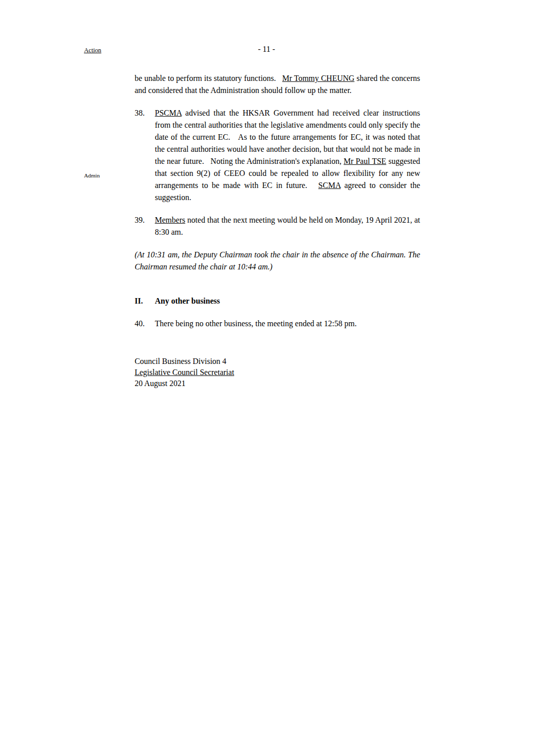- 11 -
Action
Admin
be unable to perform its statutory functions. Mr Tommy CHEUNG shared the concerns and considered that the Administration should follow up the matter.
38.
PSCMA advised that the HKSAR Government had received clear instructions from the central authorities that the legislative amendments could only specify the date of the current EC. As to the future arrangements for EC, it was noted that the central authorities would have another decision, but that would not be made in the near future. Noting the Administration's explanation, Mr Paul TSE suggested that section 9(2) of CEEO could be repealed to allow flexibility for any new arrangements to be made with EC in future. SCMA agreed to consider the suggestion.
39.
Members noted that the next meeting would be held on Monday, 19 April 2021, at 8:30 am.
(At 10:31 am, the Deputy Chairman took the chair in the absence of the Chairman. The Chairman resumed the chair at 10:44 am.)
II. Any other business
40.
There being no other business, the meeting ended at 12:58 pm.
Council Business Division 4
Legislative Council Secretariat
20 August 2021